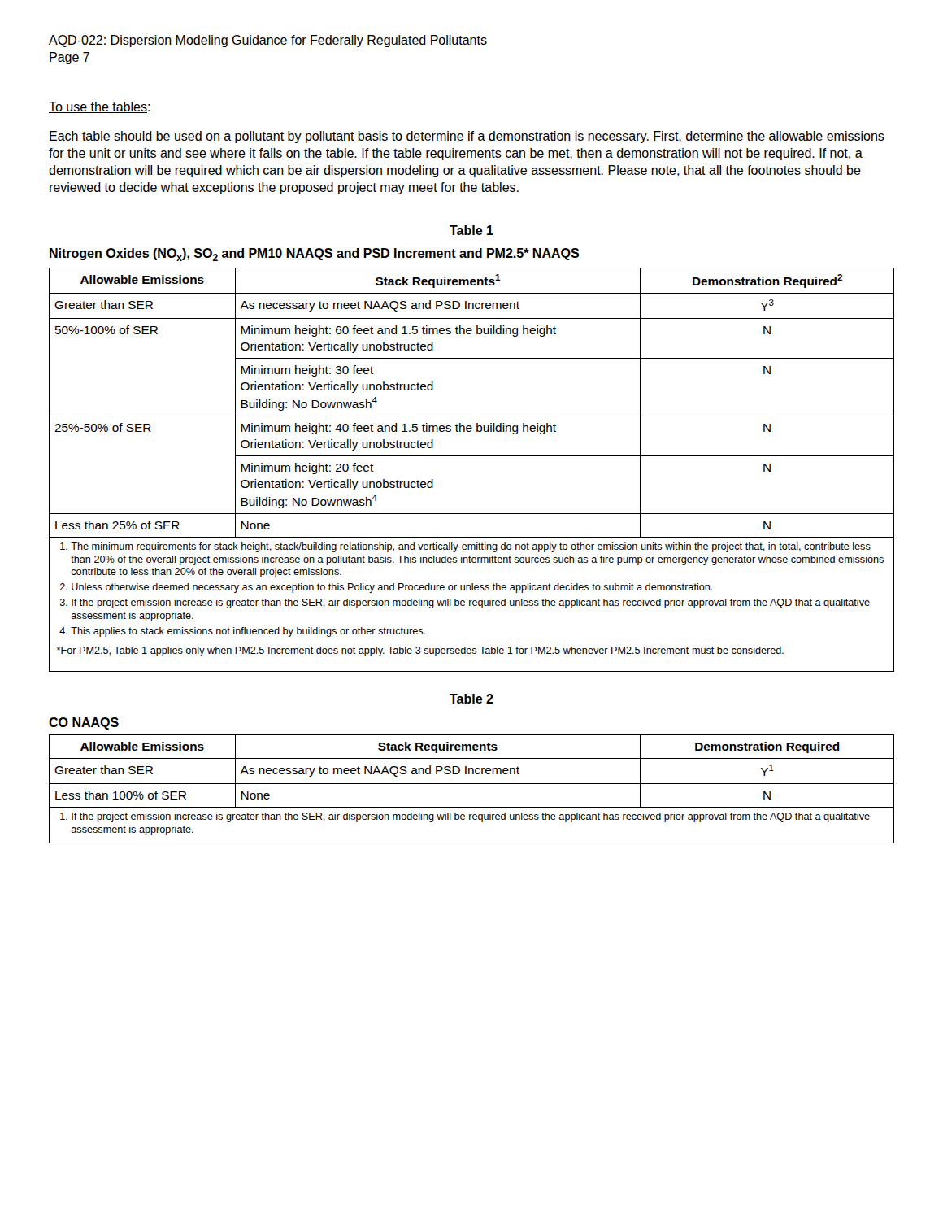AQD-022: Dispersion Modeling Guidance for Federally Regulated Pollutants
Page 7
To use the tables:
Each table should be used on a pollutant by pollutant basis to determine if a demonstration is necessary. First, determine the allowable emissions for the unit or units and see where it falls on the table. If the table requirements can be met, then a demonstration will not be required. If not, a demonstration will be required which can be air dispersion modeling or a qualitative assessment. Please note, that all the footnotes should be reviewed to decide what exceptions the proposed project may meet for the tables.
Table 1
Nitrogen Oxides (NOx), SO2 and PM10 NAAQS and PSD Increment and PM2.5* NAAQS
| Allowable Emissions | Stack Requirements 1 | Demonstration Required 2 |
| --- | --- | --- |
| Greater than SER | As necessary to meet NAAQS and PSD Increment | Y 3 |
| 50%-100% of SER | Minimum height: 60 feet and 1.5 times the building height Orientation: Vertically unobstructed | N |
| Minimum height: 30 feet Orientation: Vertically unobstructed Building: No Downwash 4 | N |
| 25%-50% of SER | Minimum height: 40 feet and 1.5 times the building height Orientation: Vertically unobstructed | N |
| Minimum height: 20 feet Orientation: Vertically unobstructed Building: No Downwash 4 | N |
| Less than 25% of SER | None | N |
| The minimum requirements for stack height, stack/building relationship, and vertically-emitting do not apply to other emission units within the project that, in total, contribute less than 20% of the overall project emissions increase on a pollutant basis. This includes intermittent sources such as a fire pump or emergency generator whose combined emissions contribute to less than 20% of the overall project emissions. Unless otherwise deemed necessary as an exception to this Policy and Procedure or unless the applicant decides to submit a demonstration. If the project emission increase is greater than the SER, air dispersion modeling will be required unless the applicant has received prior approval from the AQD that a qualitative assessment is appropriate. This applies to stack emissions not influenced by buildings or other structures. *For PM2.5, Table 1 applies only when PM2.5 Increment does not apply. Table 3 supersedes Table 1 for PM2.5 whenever PM2.5 Increment must be considered. |
Table 2
CO NAAQS
| Allowable Emissions | Stack Requirements | Demonstration Required |
| --- | --- | --- |
| Greater than SER | As necessary to meet NAAQS and PSD Increment | Y 1 |
| Less than 100% of SER | None | N |
| If the project emission increase is greater than the SER, air dispersion modeling will be required unless the applicant has received prior approval from the AQD that a qualitative assessment is appropriate. |